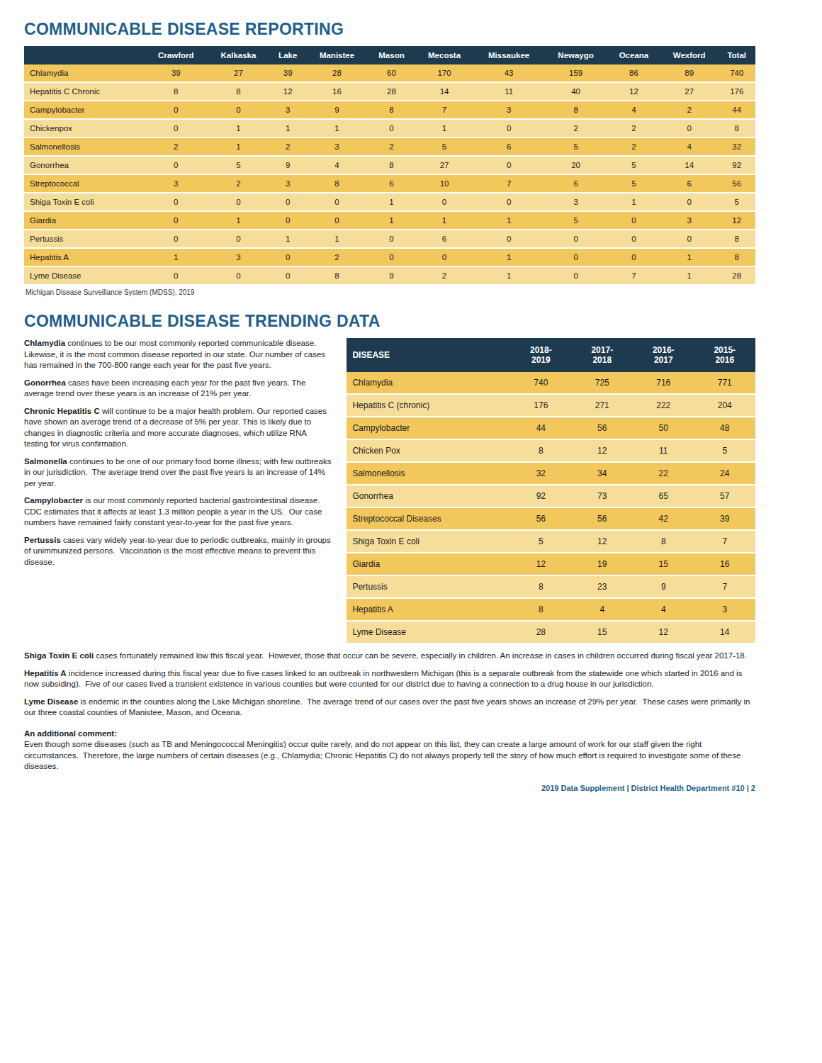Communicable Disease Reporting
| | Crawford | Kalkaska | Lake | Manistee | Mason | Mecosta | Missaukee | Newaygo | Oceana | Wexford | Total |
| --- | --- | --- | --- | --- | --- | --- | --- | --- | --- | --- | --- |
| Chlamydia | 39 | 27 | 39 | 28 | 60 | 170 | 43 | 159 | 86 | 89 | 740 |
| Hepatitis C Chronic | 8 | 8 | 12 | 16 | 28 | 14 | 11 | 40 | 12 | 27 | 176 |
| Campylobacter | 0 | 0 | 3 | 9 | 8 | 7 | 3 | 8 | 4 | 2 | 44 |
| Chickenpox | 0 | 1 | 1 | 1 | 0 | 1 | 0 | 2 | 2 | 0 | 8 |
| Salmonellosis | 2 | 1 | 2 | 3 | 2 | 5 | 6 | 5 | 2 | 4 | 32 |
| Gonorrhea | 0 | 5 | 9 | 4 | 8 | 27 | 0 | 20 | 5 | 14 | 92 |
| Streptococcal | 3 | 2 | 3 | 8 | 6 | 10 | 7 | 6 | 5 | 6 | 56 |
| Shiga Toxin E coli | 0 | 0 | 0 | 0 | 1 | 0 | 0 | 3 | 1 | 0 | 5 |
| Giardia | 0 | 1 | 0 | 0 | 1 | 1 | 1 | 5 | 0 | 3 | 12 |
| Pertussis | 0 | 0 | 1 | 1 | 0 | 6 | 0 | 0 | 0 | 0 | 8 |
| Hepatitis A | 1 | 3 | 0 | 2 | 0 | 0 | 1 | 0 | 0 | 1 | 8 |
| Lyme Disease | 0 | 0 | 0 | 8 | 9 | 2 | 1 | 0 | 7 | 1 | 28 |
Michigan Disease Surveillance System (MDSS), 2019
Communicable Disease Trending Data
Chlamydia continues to be our most commonly reported communicable disease. Likewise, it is the most common disease reported in our state. Our number of cases has remained in the 700-800 range each year for the past five years.
Gonorrhea cases have been increasing each year for the past five years. The average trend over these years is an increase of 21% per year.
Chronic Hepatitis C will continue to be a major health problem. Our reported cases have shown an average trend of a decrease of 5% per year. This is likely due to changes in diagnostic criteria and more accurate diagnoses, which utilize RNA testing for virus confirmation.
Salmonella continues to be one of our primary food borne illness; with few outbreaks in our jurisdiction. The average trend over the past five years is an increase of 14% per year.
Campylobacter is our most commonly reported bacterial gastrointestinal disease. CDC estimates that it affects at least 1.3 million people a year in the US. Our case numbers have remained fairly constant year-to-year for the past five years.
Pertussis cases vary widely year-to-year due to periodic outbreaks, mainly in groups of unimmunized persons. Vaccination is the most effective means to prevent this disease.
| DISEASE | 2018- 2019 | 2017- 2018 | 2016- 2017 | 2015- 2016 |
| --- | --- | --- | --- | --- |
| Chlamydia | 740 | 725 | 716 | 771 |
| Hepatitis C (chronic) | 176 | 271 | 222 | 204 |
| Campylobacter | 44 | 56 | 50 | 48 |
| Chicken Pox | 8 | 12 | 11 | 5 |
| Salmonellosis | 32 | 34 | 22 | 24 |
| Gonorrhea | 92 | 73 | 65 | 57 |
| Streptococcal Diseases | 56 | 56 | 42 | 39 |
| Shiga Toxin E coli | 5 | 12 | 8 | 7 |
| Giardia | 12 | 19 | 15 | 16 |
| Pertussis | 8 | 23 | 9 | 7 |
| Hepatitis A | 8 | 4 | 4 | 3 |
| Lyme Disease | 28 | 15 | 12 | 14 |
Shiga Toxin E coli cases fortunately remained low this fiscal year. However, those that occur can be severe, especially in children. An increase in cases in children occurred during fiscal year 2017-18.
Hepatitis A incidence increased during this fiscal year due to five cases linked to an outbreak in northwestern Michigan (this is a separate outbreak from the statewide one which started in 2016 and is now subsiding). Five of our cases lived a transient existence in various counties but were counted for our district due to having a connection to a drug house in our jurisdiction.
Lyme Disease is endemic in the counties along the Lake Michigan shoreline. The average trend of our cases over the past five years shows an increase of 29% per year. These cases were primarily in our three coastal counties of Manistee, Mason, and Oceana.
An additional comment:
Even though some diseases (such as TB and Meningococcal Meningitis) occur quite rarely, and do not appear on this list, they can create a large amount of work for our staff given the right circumstances. Therefore, the large numbers of certain diseases (e.g., Chlamydia; Chronic Hepatitis C) do not always properly tell the story of how much effort is required to investigate some of these diseases.
2019 Data Supplement | District Health Department #10 | 2